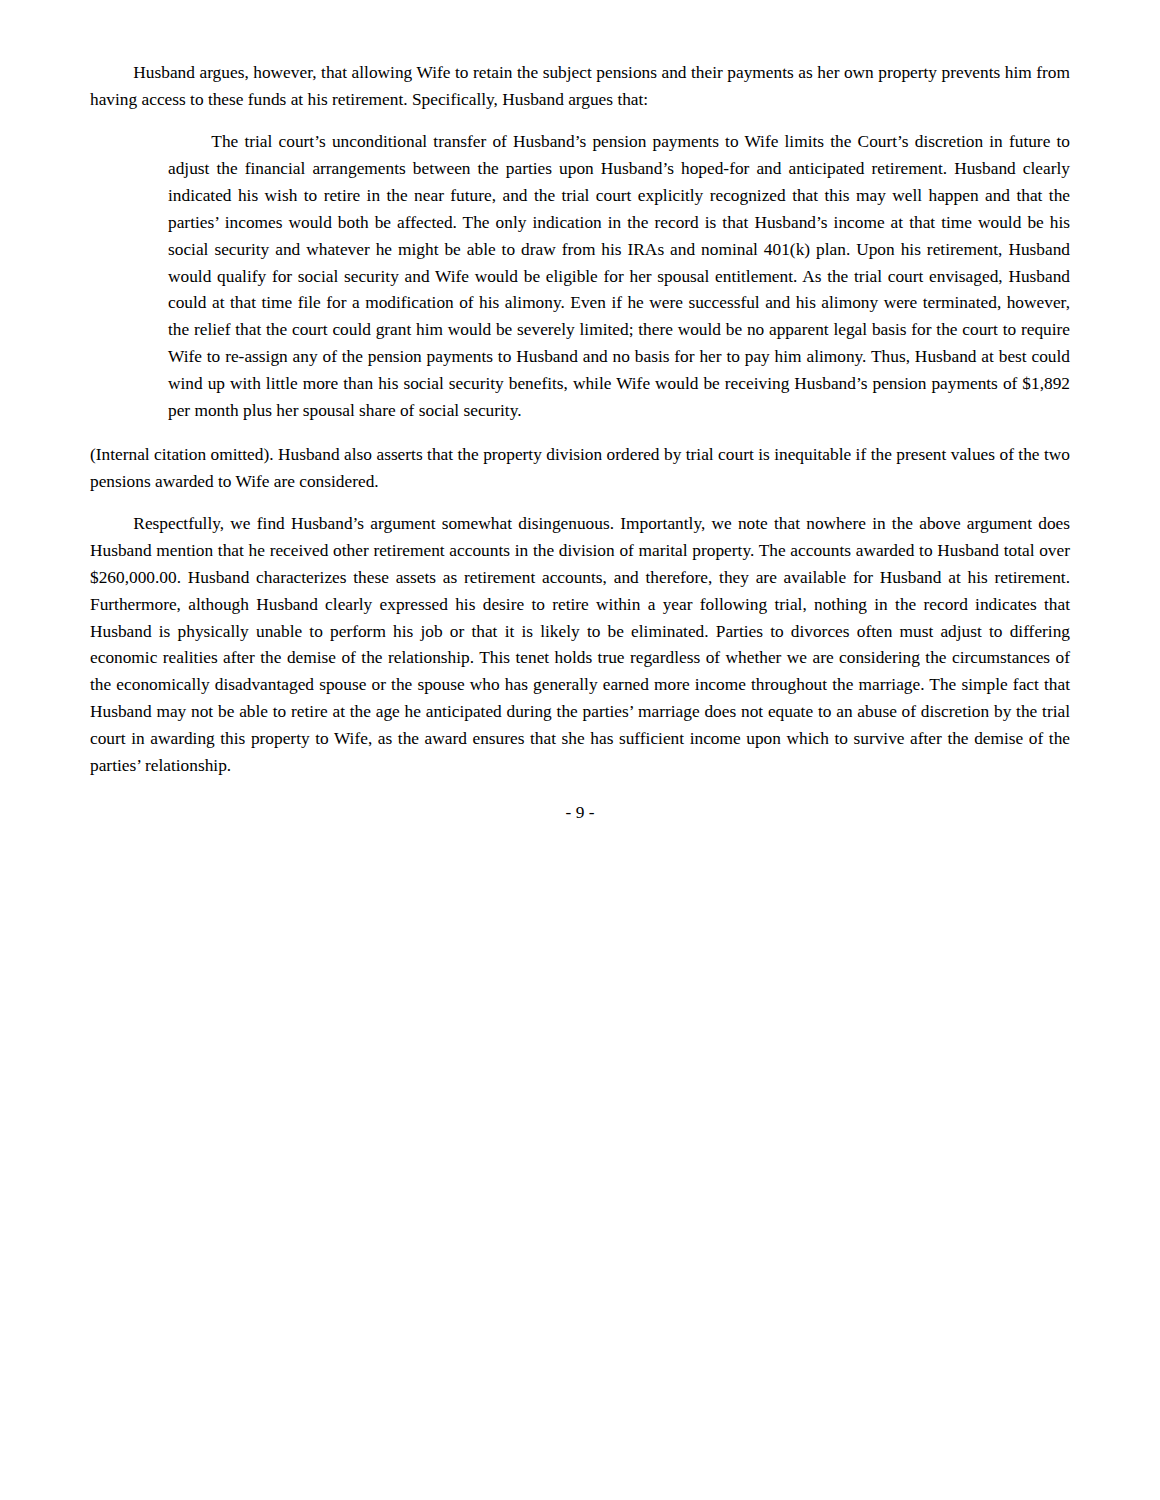Husband argues, however, that allowing Wife to retain the subject pensions and their payments as her own property prevents him from having access to these funds at his retirement. Specifically, Husband argues that:
The trial court’s unconditional transfer of Husband’s pension payments to Wife limits the Court’s discretion in future to adjust the financial arrangements between the parties upon Husband’s hoped-for and anticipated retirement. Husband clearly indicated his wish to retire in the near future, and the trial court explicitly recognized that this may well happen and that the parties’ incomes would both be affected. The only indication in the record is that Husband’s income at that time would be his social security and whatever he might be able to draw from his IRAs and nominal 401(k) plan. Upon his retirement, Husband would qualify for social security and Wife would be eligible for her spousal entitlement. As the trial court envisaged, Husband could at that time file for a modification of his alimony. Even if he were successful and his alimony were terminated, however, the relief that the court could grant him would be severely limited; there would be no apparent legal basis for the court to require Wife to re-assign any of the pension payments to Husband and no basis for her to pay him alimony. Thus, Husband at best could wind up with little more than his social security benefits, while Wife would be receiving Husband’s pension payments of $1,892 per month plus her spousal share of social security.
(Internal citation omitted). Husband also asserts that the property division ordered by trial court is inequitable if the present values of the two pensions awarded to Wife are considered.
Respectfully, we find Husband’s argument somewhat disingenuous. Importantly, we note that nowhere in the above argument does Husband mention that he received other retirement accounts in the division of marital property. The accounts awarded to Husband total over $260,000.00. Husband characterizes these assets as retirement accounts, and therefore, they are available for Husband at his retirement. Furthermore, although Husband clearly expressed his desire to retire within a year following trial, nothing in the record indicates that Husband is physically unable to perform his job or that it is likely to be eliminated. Parties to divorces often must adjust to differing economic realities after the demise of the relationship. This tenet holds true regardless of whether we are considering the circumstances of the economically disadvantaged spouse or the spouse who has generally earned more income throughout the marriage. The simple fact that Husband may not be able to retire at the age he anticipated during the parties’ marriage does not equate to an abuse of discretion by the trial court in awarding this property to Wife, as the award ensures that she has sufficient income upon which to survive after the demise of the parties’ relationship.
- 9 -